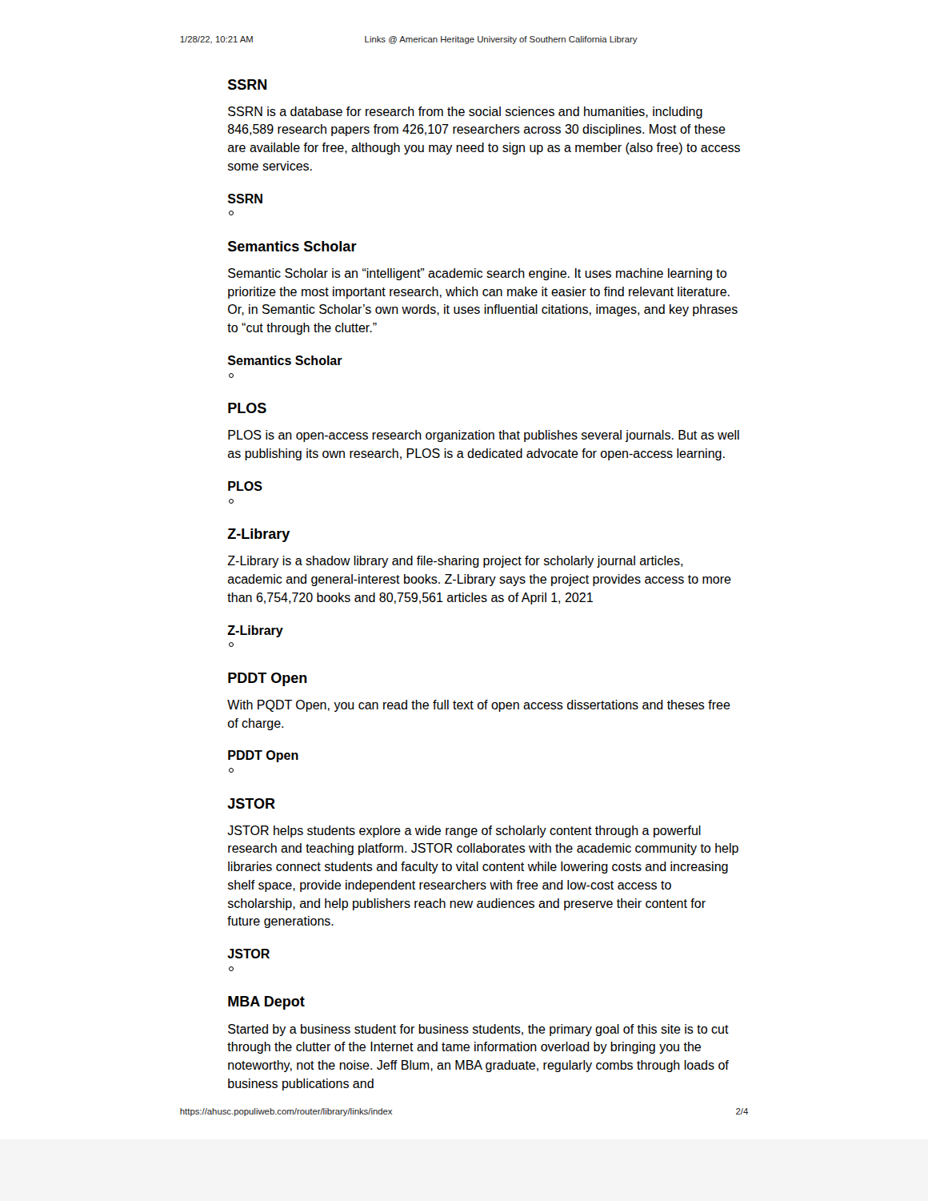1/28/22, 10:21 AM Links @ American Heritage University of Southern California Library
SSRN
SSRN is a database for research from the social sciences and humanities, including 846,589 research papers from 426,107 researchers across 30 disciplines. Most of these are available for free, although you may need to sign up as a member (also free) to access some services.
SSRN
Semantics Scholar
Semantic Scholar is an “intelligent” academic search engine. It uses machine learning to prioritize the most important research, which can make it easier to find relevant literature. Or, in Semantic Scholar’s own words, it uses influential citations, images, and key phrases to “cut through the clutter.”
Semantics Scholar
PLOS
PLOS is an open-access research organization that publishes several journals. But as well as publishing its own research, PLOS is a dedicated advocate for open-access learning.
PLOS
Z-Library
Z-Library is a shadow library and file-sharing project for scholarly journal articles, academic and general-interest books. Z-Library says the project provides access to more than 6,754,720 books and 80,759,561 articles as of April 1, 2021
Z-Library
PDDT Open
With PQDT Open, you can read the full text of open access dissertations and theses free of charge.
PDDT Open
JSTOR
JSTOR helps students explore a wide range of scholarly content through a powerful research and teaching platform. JSTOR collaborates with the academic community to help libraries connect students and faculty to vital content while lowering costs and increasing shelf space, provide independent researchers with free and low-cost access to scholarship, and help publishers reach new audiences and preserve their content for future generations.
JSTOR
MBA Depot
Started by a business student for business students, the primary goal of this site is to cut through the clutter of the Internet and tame information overload by bringing you the noteworthy, not the noise. Jeff Blum, an MBA graduate, regularly combs through loads of business publications and
https://ahusc.populiweb.com/router/library/links/index 2/4